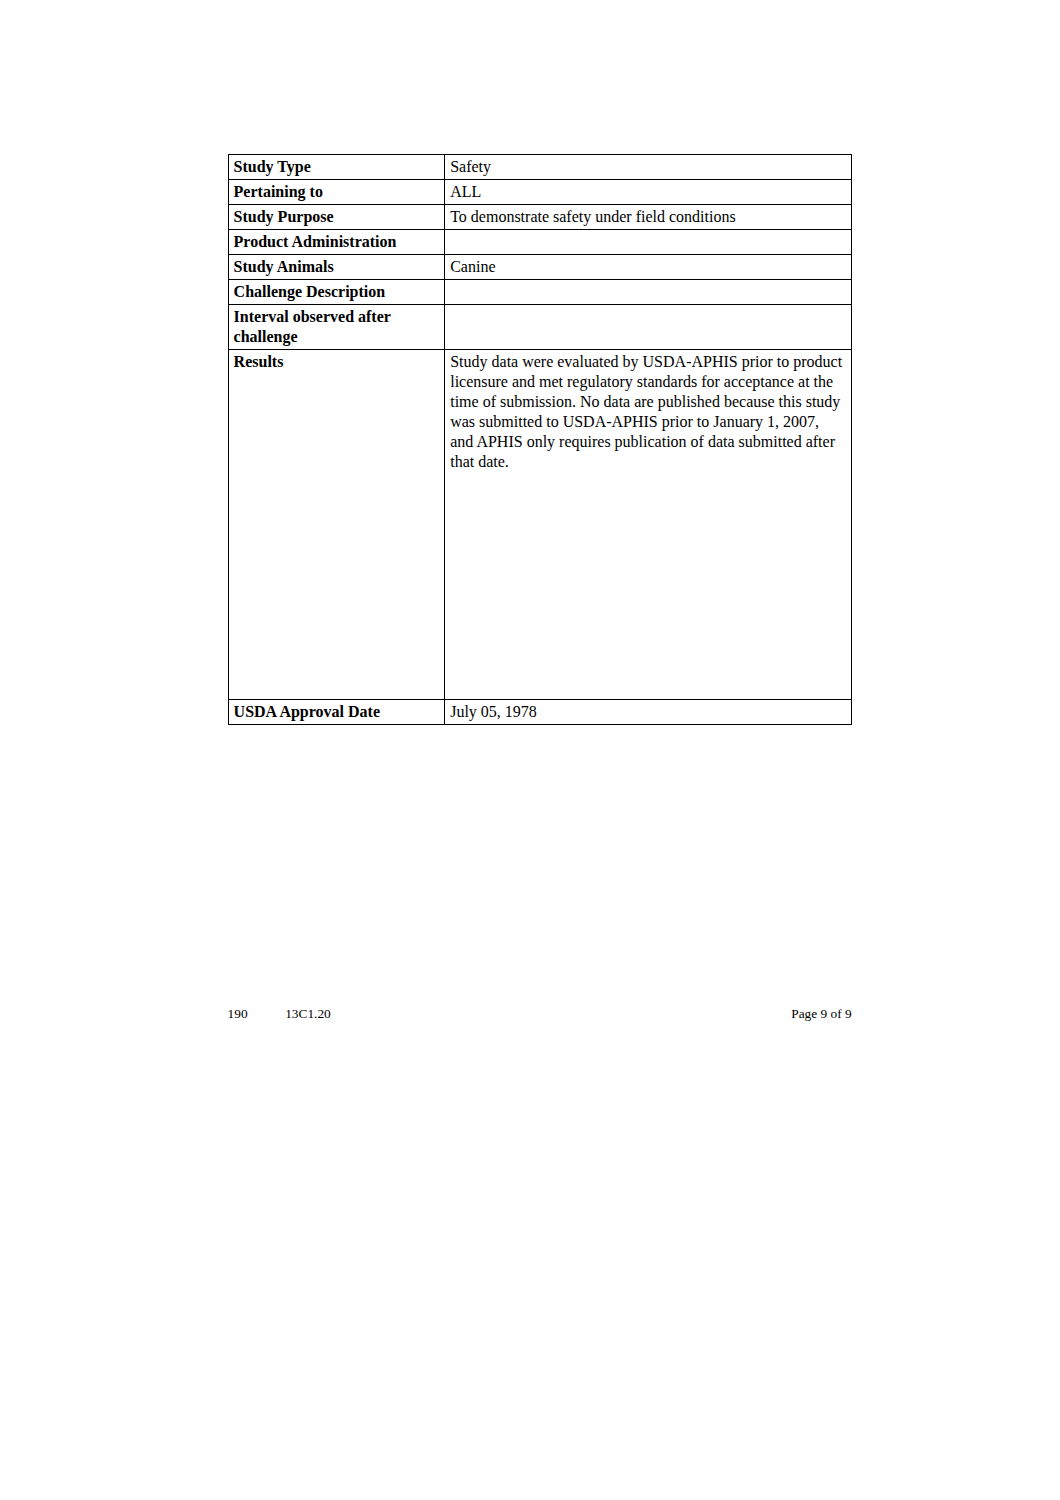| Study Type | Safety |
| Pertaining to | ALL |
| Study Purpose | To demonstrate safety under field conditions |
| Product Administration | |
| Study Animals | Canine |
| Challenge Description | |
| Interval observed after challenge | |
| Results | Study data were evaluated by USDA-APHIS prior to product licensure and met regulatory standards for acceptance at the time of submission. No data are published because this study was submitted to USDA-APHIS prior to January 1, 2007, and APHIS only requires publication of data submitted after that date. |
| USDA Approval Date | July 05, 1978 |
19013C1.20
Page 9 of 9